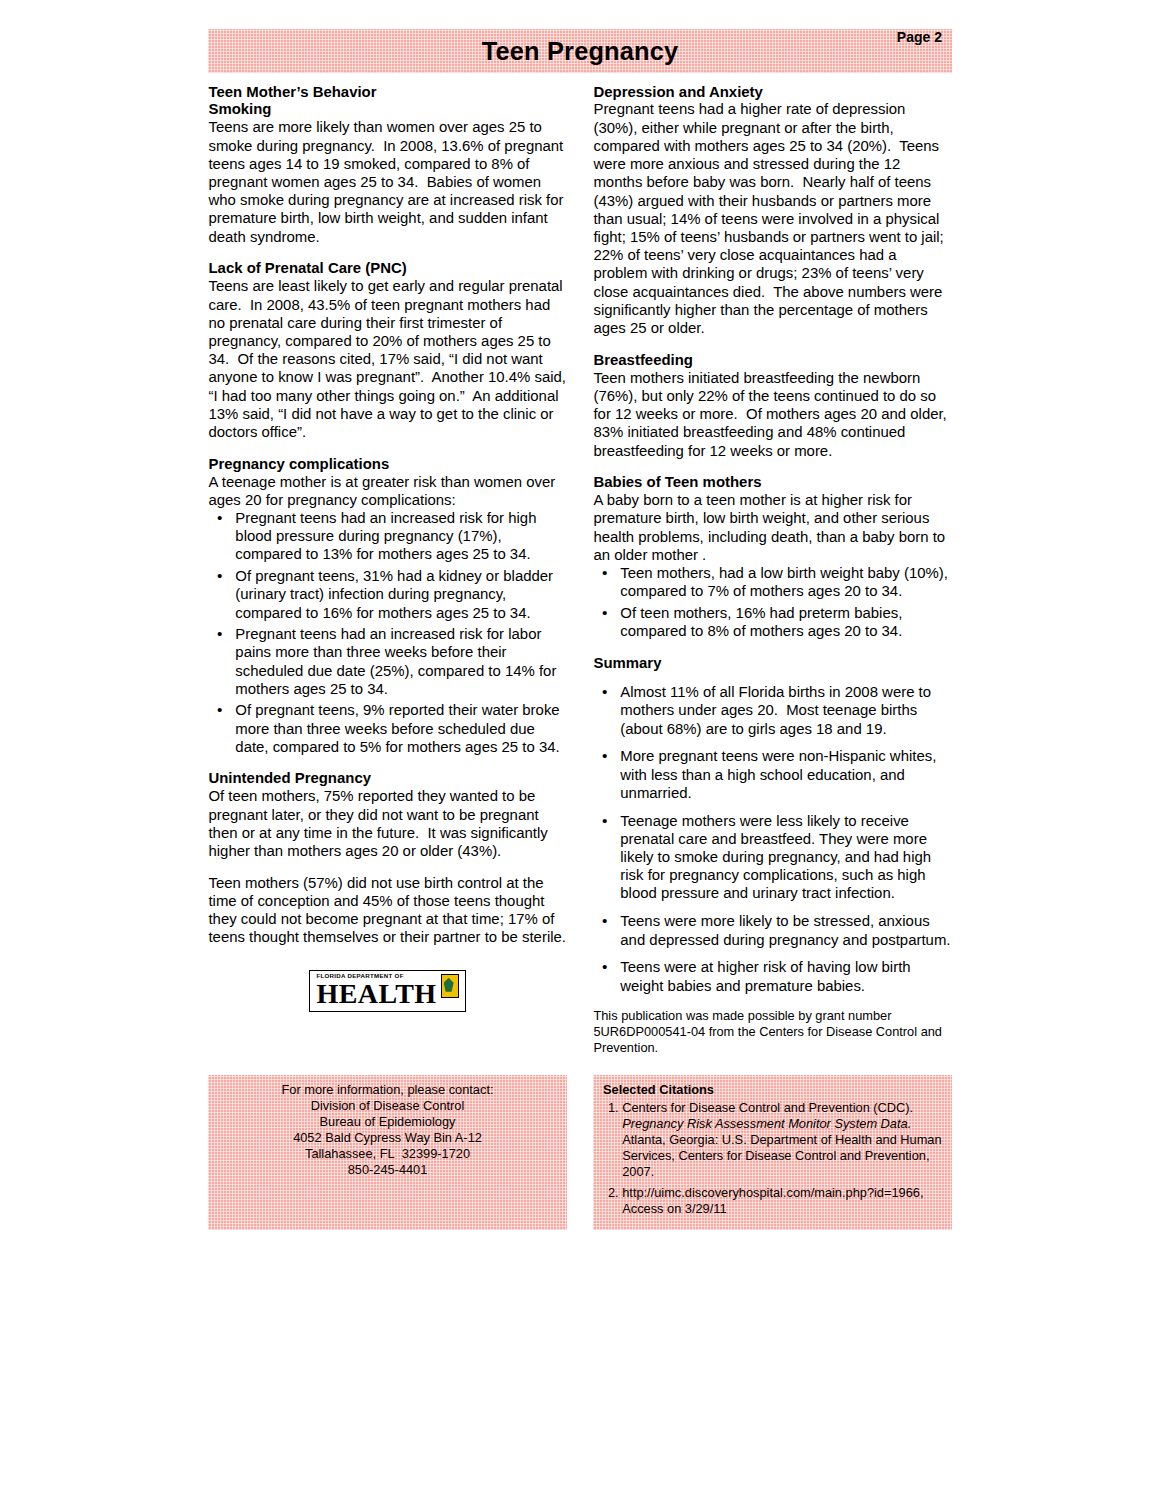Page 2
Teen Pregnancy
Teen Mother’s Behavior
Smoking
Teens are more likely than women over ages 25 to smoke during pregnancy. In 2008, 13.6% of pregnant teens ages 14 to 19 smoked, compared to 8% of pregnant women ages 25 to 34. Babies of women who smoke during pregnancy are at increased risk for premature birth, low birth weight, and sudden infant death syndrome.
Lack of Prenatal Care (PNC)
Teens are least likely to get early and regular prenatal care. In 2008, 43.5% of teen pregnant mothers had no prenatal care during their first trimester of pregnancy, compared to 20% of mothers ages 25 to 34. Of the reasons cited, 17% said, “I did not want anyone to know I was pregnant”. Another 10.4% said, “I had too many other things going on.” An additional 13% said, “I did not have a way to get to the clinic or doctors office”.
Pregnancy complications
A teenage mother is at greater risk than women over ages 20 for pregnancy complications:
Pregnant teens had an increased risk for high blood pressure during pregnancy (17%), compared to 13% for mothers ages 25 to 34.
Of pregnant teens, 31% had a kidney or bladder (urinary tract) infection during pregnancy, compared to 16% for mothers ages 25 to 34.
Pregnant teens had an increased risk for labor pains more than three weeks before their scheduled due date (25%), compared to 14% for mothers ages 25 to 34.
Of pregnant teens, 9% reported their water broke more than three weeks before scheduled due date, compared to 5% for mothers ages 25 to 34.
Unintended Pregnancy
Of teen mothers, 75% reported they wanted to be pregnant later, or they did not want to be pregnant then or at any time in the future. It was significantly higher than mothers ages 20 or older (43%).
Teen mothers (57%) did not use birth control at the time of conception and 45% of those teens thought they could not become pregnant at that time; 17% of teens thought themselves or their partner to be sterile.
FLORIDA DEPARTMENT OF HEALTH
Depression and Anxiety
Pregnant teens had a higher rate of depression (30%), either while pregnant or after the birth, compared with mothers ages 25 to 34 (20%). Teens were more anxious and stressed during the 12 months before baby was born. Nearly half of teens (43%) argued with their husbands or partners more than usual; 14% of teens were involved in a physical fight; 15% of teens’ husbands or partners went to jail; 22% of teens’ very close acquaintances had a problem with drinking or drugs; 23% of teens’ very close acquaintances died. The above numbers were significantly higher than the percentage of mothers ages 25 or older.
Breastfeeding
Teen mothers initiated breastfeeding the newborn (76%), but only 22% of the teens continued to do so for 12 weeks or more. Of mothers ages 20 and older, 83% initiated breastfeeding and 48% continued breastfeeding for 12 weeks or more.
Babies of Teen mothers
A baby born to a teen mother is at higher risk for premature birth, low birth weight, and other serious health problems, including death, than a baby born to an older mother .
Teen mothers, had a low birth weight baby (10%), compared to 7% of mothers ages 20 to 34.
Of teen mothers, 16% had preterm babies, compared to 8% of mothers ages 20 to 34.
Summary
Almost 11% of all Florida births in 2008 were to mothers under ages 20. Most teenage births (about 68%) are to girls ages 18 and 19.
More pregnant teens were non-Hispanic whites, with less than a high school education, and unmarried.
Teenage mothers were less likely to receive prenatal care and breastfeed. They were more likely to smoke during pregnancy, and had high risk for pregnancy complications, such as high blood pressure and urinary tract infection.
Teens were more likely to be stressed, anxious and depressed during pregnancy and postpartum.
Teens were at higher risk of having low birth weight babies and premature babies.
This publication was made possible by grant number 5UR6DP000541-04 from the Centers for Disease Control and Prevention.
For more information, please contact:
Division of Disease Control
Bureau of Epidemiology
4052 Bald Cypress Way Bin A-12
Tallahassee, FL 32399-1720
850-245-4401
Selected Citations
Centers for Disease Control and Prevention (CDC). Pregnancy Risk Assessment Monitor System Data. Atlanta, Georgia: U.S. Department of Health and Human Services, Centers for Disease Control and Prevention, 2007.
http://uimc.discoveryhospital.com/main.php?id=1966, Access on 3/29/11